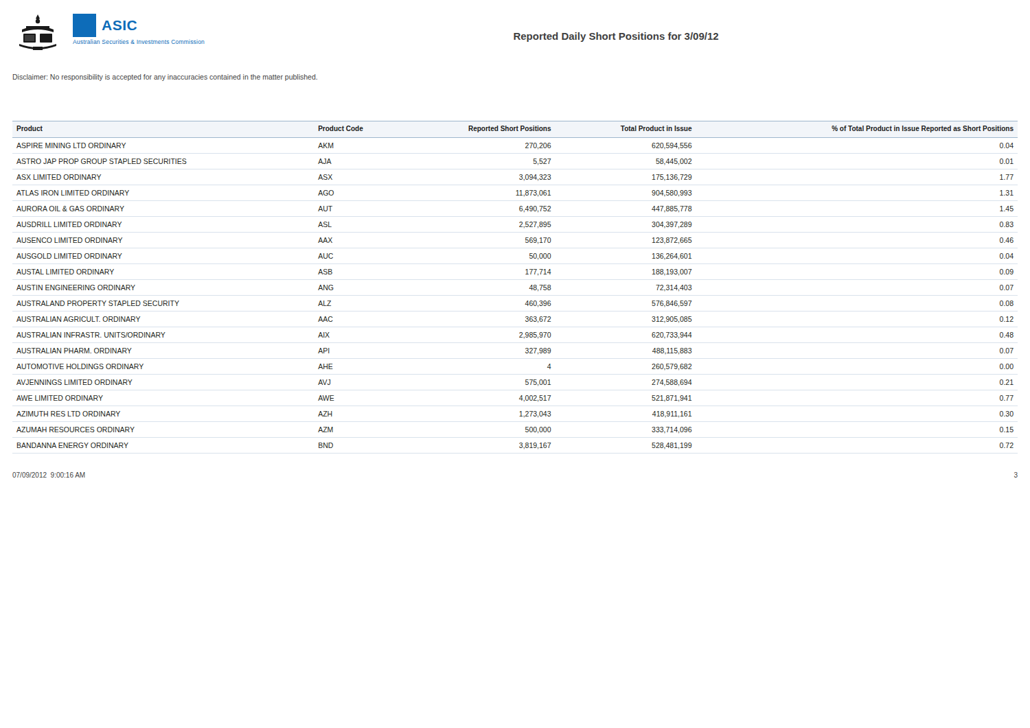ASIC
Australian Securities & Investments Commission
Reported Daily Short Positions for 3/09/12
Disclaimer: No responsibility is accepted for any inaccuracies contained in the matter published.
| Product | Product Code | Reported Short Positions | Total Product in Issue | % of Total Product in Issue Reported as Short Positions |
| --- | --- | --- | --- | --- |
| ASPIRE MINING LTD ORDINARY | AKM | 270,206 | 620,594,556 | 0.04 |
| ASTRO JAP PROP GROUP STAPLED SECURITIES | AJA | 5,527 | 58,445,002 | 0.01 |
| ASX LIMITED ORDINARY | ASX | 3,094,323 | 175,136,729 | 1.77 |
| ATLAS IRON LIMITED ORDINARY | AGO | 11,873,061 | 904,580,993 | 1.31 |
| AURORA OIL & GAS ORDINARY | AUT | 6,490,752 | 447,885,778 | 1.45 |
| AUSDRILL LIMITED ORDINARY | ASL | 2,527,895 | 304,397,289 | 0.83 |
| AUSENCO LIMITED ORDINARY | AAX | 569,170 | 123,872,665 | 0.46 |
| AUSGOLD LIMITED ORDINARY | AUC | 50,000 | 136,264,601 | 0.04 |
| AUSTAL LIMITED ORDINARY | ASB | 177,714 | 188,193,007 | 0.09 |
| AUSTIN ENGINEERING ORDINARY | ANG | 48,758 | 72,314,403 | 0.07 |
| AUSTRALAND PROPERTY STAPLED SECURITY | ALZ | 460,396 | 576,846,597 | 0.08 |
| AUSTRALIAN AGRICULT. ORDINARY | AAC | 363,672 | 312,905,085 | 0.12 |
| AUSTRALIAN INFRASTR. UNITS/ORDINARY | AIX | 2,985,970 | 620,733,944 | 0.48 |
| AUSTRALIAN PHARM. ORDINARY | API | 327,989 | 488,115,883 | 0.07 |
| AUTOMOTIVE HOLDINGS ORDINARY | AHE | 4 | 260,579,682 | 0.00 |
| AVJENNINGS LIMITED ORDINARY | AVJ | 575,001 | 274,588,694 | 0.21 |
| AWE LIMITED ORDINARY | AWE | 4,002,517 | 521,871,941 | 0.77 |
| AZIMUTH RES LTD ORDINARY | AZH | 1,273,043 | 418,911,161 | 0.30 |
| AZUMAH RESOURCES ORDINARY | AZM | 500,000 | 333,714,096 | 0.15 |
| BANDANNA ENERGY ORDINARY | BND | 3,819,167 | 528,481,199 | 0.72 |
07/09/2012 9:00:16 AM 3